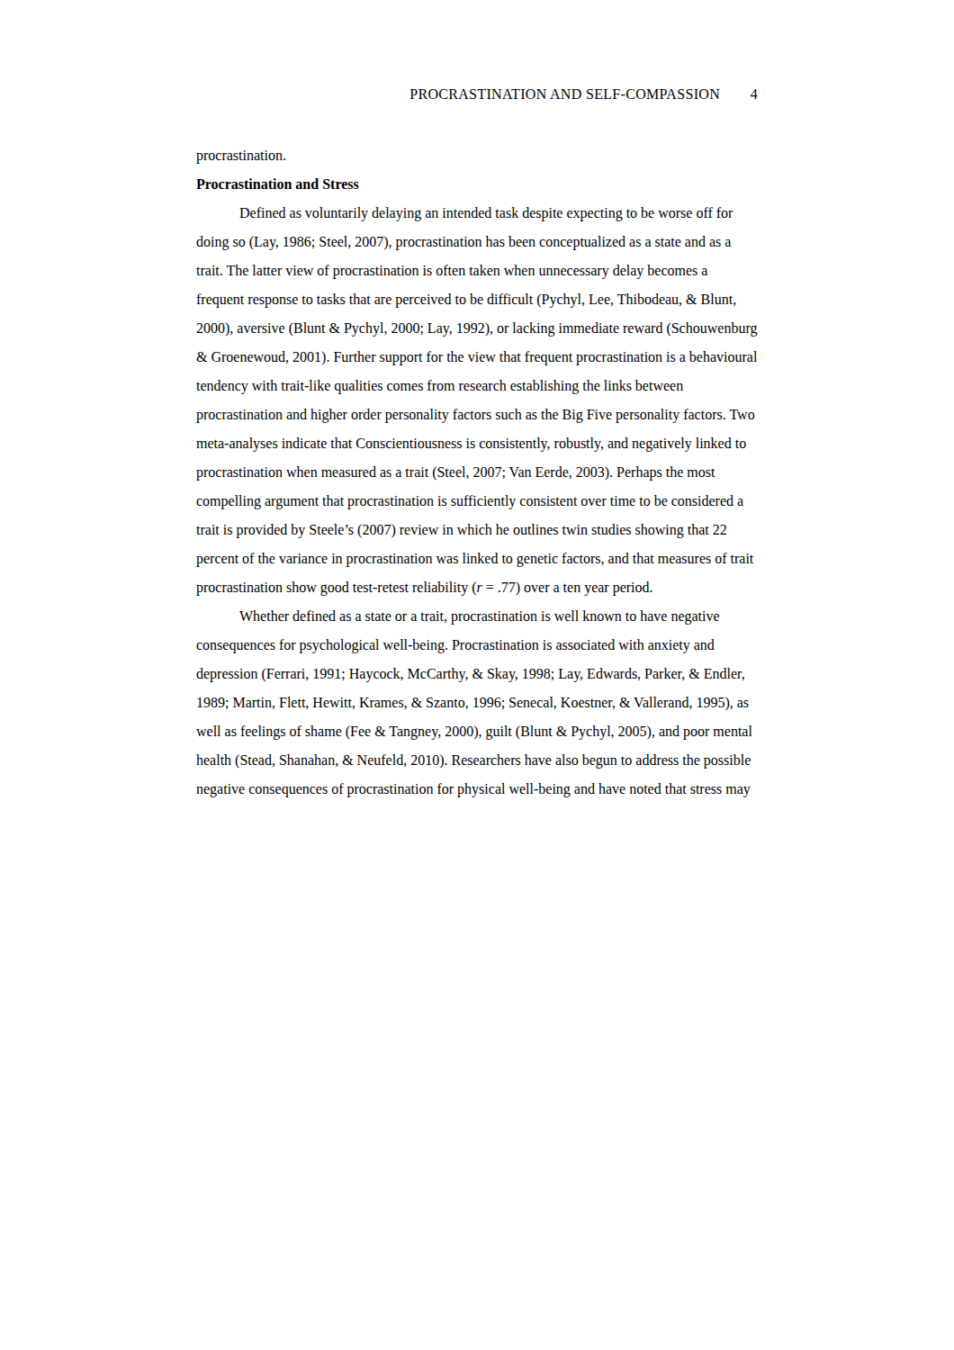PROCRASTINATION AND SELF-COMPASSION4
procrastination.
Procrastination and Stress
Defined as voluntarily delaying an intended task despite expecting to be worse off for doing so (Lay, 1986; Steel, 2007), procrastination has been conceptualized as a state and as a trait. The latter view of procrastination is often taken when unnecessary delay becomes a frequent response to tasks that are perceived to be difficult (Pychyl, Lee, Thibodeau, & Blunt, 2000), aversive (Blunt & Pychyl, 2000; Lay, 1992), or lacking immediate reward (Schouwenburg & Groenewoud, 2001). Further support for the view that frequent procrastination is a behavioural tendency with trait-like qualities comes from research establishing the links between procrastination and higher order personality factors such as the Big Five personality factors. Two meta-analyses indicate that Conscientiousness is consistently, robustly, and negatively linked to procrastination when measured as a trait (Steel, 2007; Van Eerde, 2003). Perhaps the most compelling argument that procrastination is sufficiently consistent over time to be considered a trait is provided by Steele’s (2007) review in which he outlines twin studies showing that 22 percent of the variance in procrastination was linked to genetic factors, and that measures of trait procrastination show good test-retest reliability (r = .77) over a ten year period.
Whether defined as a state or a trait, procrastination is well known to have negative consequences for psychological well-being. Procrastination is associated with anxiety and depression (Ferrari, 1991; Haycock, McCarthy, & Skay, 1998; Lay, Edwards, Parker, & Endler, 1989; Martin, Flett, Hewitt, Krames, & Szanto, 1996; Senecal, Koestner, & Vallerand, 1995), as well as feelings of shame (Fee & Tangney, 2000), guilt (Blunt & Pychyl, 2005), and poor mental health (Stead, Shanahan, & Neufeld, 2010). Researchers have also begun to address the possible negative consequences of procrastination for physical well-being and have noted that stress may